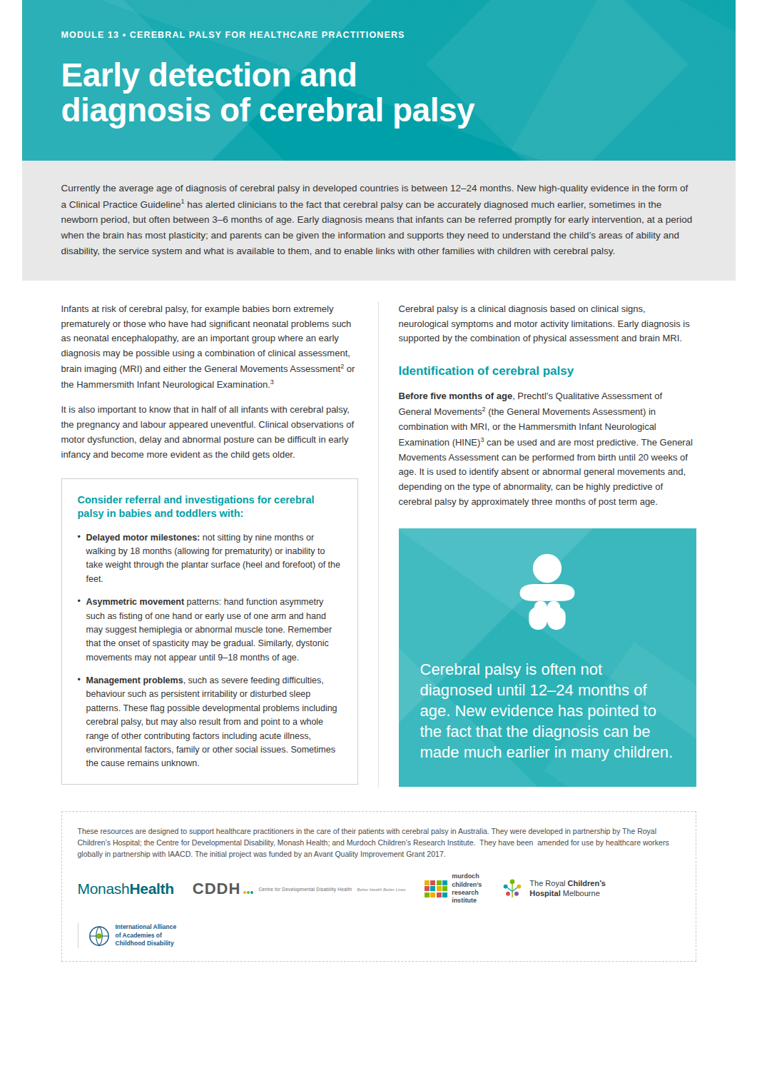Module 13 • Cerebral palsy for healthcare practitioners
Early detection and
diagnosis of cerebral palsy
Currently the average age of diagnosis of cerebral palsy in developed countries is between 12–24 months. New high-quality evidence in the form of a Clinical Practice Guideline1 has alerted clinicians to the fact that cerebral palsy can be accurately diagnosed much earlier, sometimes in the newborn period, but often between 3–6 months of age. Early diagnosis means that infants can be referred promptly for early intervention, at a period when the brain has most plasticity; and parents can be given the information and supports they need to understand the child’s areas of ability and disability, the service system and what is available to them, and to enable links with other families with children with cerebral palsy.
Infants at risk of cerebral palsy, for example babies born extremely prematurely or those who have had significant neonatal problems such as neonatal encephalopathy, are an important group where an early diagnosis may be possible using a combination of clinical assessment, brain imaging (MRI) and either the General Movements Assessment2 or the Hammersmith Infant Neurological Examination.3
It is also important to know that in half of all infants with cerebral palsy, the pregnancy and labour appeared uneventful. Clinical observations of motor dysfunction, delay and abnormal posture can be difficult in early infancy and become more evident as the child gets older.
Consider referral and investigations for cerebral palsy in babies and toddlers with:
Delayed motor milestones: not sitting by nine months or walking by 18 months (allowing for prematurity) or inability to take weight through the plantar surface (heel and forefoot) of the feet.
Asymmetric movement patterns: hand function asymmetry such as fisting of one hand or early use of one arm and hand may suggest hemiplegia or abnormal muscle tone. Remember that the onset of spasticity may be gradual. Similarly, dystonic movements may not appear until 9–18 months of age.
Management problems, such as severe feeding difficulties, behaviour such as persistent irritability or disturbed sleep patterns. These flag possible developmental problems including cerebral palsy, but may also result from and point to a whole range of other contributing factors including acute illness, environmental factors, family or other social issues. Sometimes the cause remains unknown.
Cerebral palsy is a clinical diagnosis based on clinical signs, neurological symptoms and motor activity limitations. Early diagnosis is supported by the combination of physical assessment and brain MRI.
Identification of cerebral palsy
Before five months of age, Prechtl’s Qualitative Assessment of General Movements2 (the General Movements Assessment) in combination with MRI, or the Hammersmith Infant Neurological Examination (HINE)3 can be used and are most predictive. The General Movements Assessment can be performed from birth until 20 weeks of age. It is used to identify absent or abnormal general movements and, depending on the type of abnormality, can be highly predictive of cerebral palsy by approximately three months of post term age.
Cerebral palsy is often not diagnosed until 12–24 months of age. New evidence has pointed to the fact that the diagnosis can be made much earlier in many children.
These resources are designed to support healthcare practitioners in the care of their patients with cerebral palsy in Australia. They were developed in partnership by The Royal Children’s Hospital; the Centre for Developmental Disability, Monash Health; and Murdoch Children’s Research Institute. They have been amended for use by healthcare workers globally in partnership with IAACD. The initial project was funded by an Avant Quality Improvement Grant 2017.
MonashHealth
CDDH
Centre for Developmental Disability Health
Better Health Better Lives
murdoch
children’s
research
institute
The Royal Children’s
Hospital Melbourne
International Alliance
of Academies of
Childhood Disability